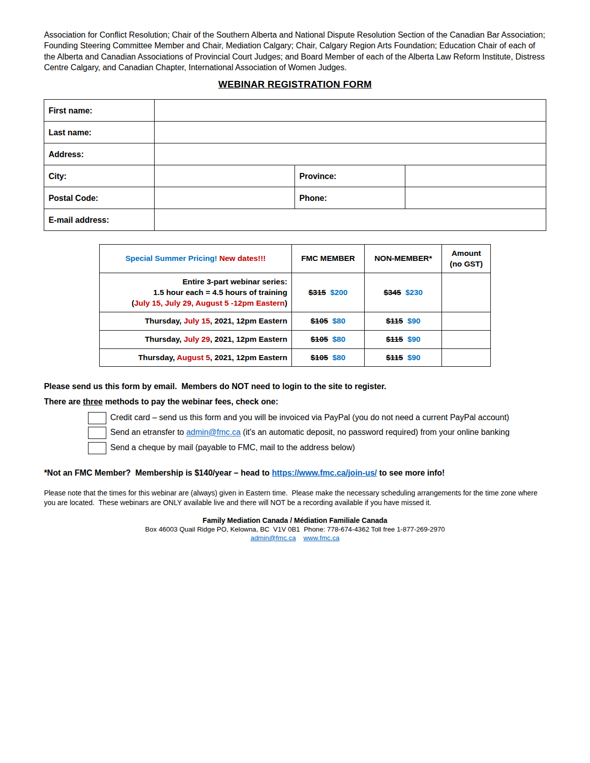Association for Conflict Resolution; Chair of the Southern Alberta and National Dispute Resolution Section of the Canadian Bar Association; Founding Steering Committee Member and Chair, Mediation Calgary; Chair, Calgary Region Arts Foundation; Education Chair of each of the Alberta and Canadian Associations of Provincial Court Judges; and Board Member of each of the Alberta Law Reform Institute, Distress Centre Calgary, and Canadian Chapter, International Association of Women Judges.
WEBINAR REGISTRATION FORM
| First name: | |
| Last name: | |
| Address: | |
| City: | | Province: | |
| Postal Code: | | Phone: | |
| E-mail address: | |
| Special Summer Pricing! New dates!!! | FMC MEMBER | NON-MEMBER* | Amount (no GST) |
| --- | --- | --- | --- |
| Entire 3-part webinar series: 1.5 hour each = 4.5 hours of training ( July 15, July 29, August 5 -12pm Eastern ) | $315 $200 | $345 $230 | |
| Thursday, July 15 , 2021, 12pm Eastern | $105 $80 | $115 $90 | |
| Thursday, July 29 , 2021, 12pm Eastern | $105 $80 | $115 $90 | |
| Thursday, August 5 , 2021, 12pm Eastern | $105 $80 | $115 $90 | |
Please send us this form by email. Members do NOT need to login to the site to register.
There are three methods to pay the webinar fees, check one:
Credit card – send us this form and you will be invoiced via PayPal (you do not need a current PayPal account)
Send an etransfer to admin@fmc.ca (it's an automatic deposit, no password required) from your online banking
Send a cheque by mail (payable to FMC, mail to the address below)
*Not an FMC Member? Membership is $140/year – head to https://www.fmc.ca/join-us/ to see more info!
Please note that the times for this webinar are (always) given in Eastern time. Please make the necessary scheduling arrangements for the time zone where you are located. These webinars are ONLY available live and there will NOT be a recording available if you have missed it.
Family Mediation Canada / Médiation Familiale Canada
Box 46003 Quail Ridge PO, Kelowna, BC V1V 0B1 Phone: 778-674-4362 Toll free 1-877-269-2970
admin@fmc.ca www.fmc.ca